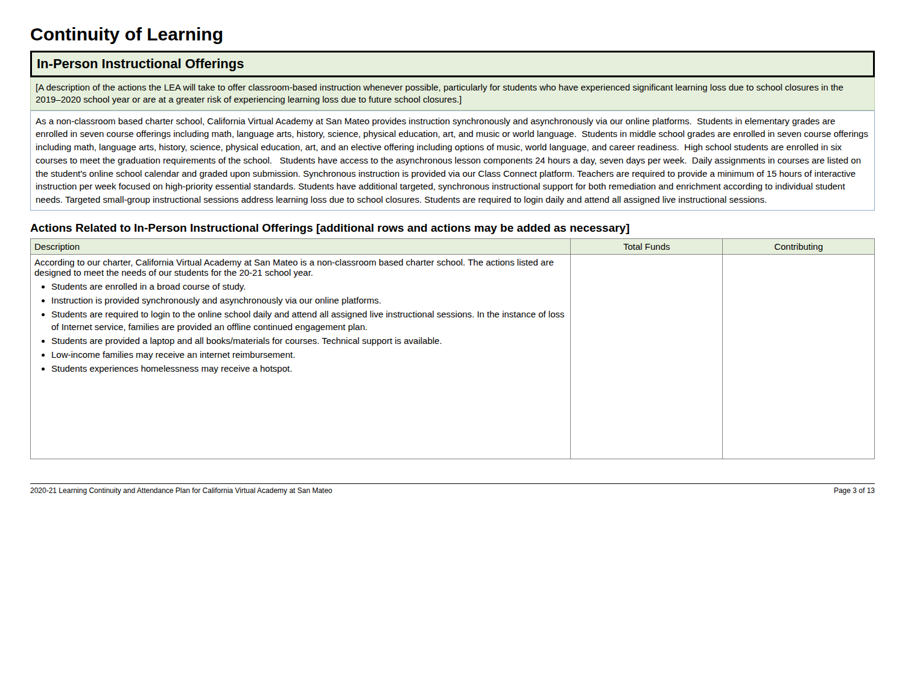Continuity of Learning
In-Person Instructional Offerings
[A description of the actions the LEA will take to offer classroom-based instruction whenever possible, particularly for students who have experienced significant learning loss due to school closures in the 2019–2020 school year or are at a greater risk of experiencing learning loss due to future school closures.]
As a non-classroom based charter school, California Virtual Academy at San Mateo provides instruction synchronously and asynchronously via our online platforms. Students in elementary grades are enrolled in seven course offerings including math, language arts, history, science, physical education, art, and music or world language. Students in middle school grades are enrolled in seven course offerings including math, language arts, history, science, physical education, art, and an elective offering including options of music, world language, and career readiness. High school students are enrolled in six courses to meet the graduation requirements of the school. Students have access to the asynchronous lesson components 24 hours a day, seven days per week. Daily assignments in courses are listed on the student's online school calendar and graded upon submission. Synchronous instruction is provided via our Class Connect platform. Teachers are required to provide a minimum of 15 hours of interactive instruction per week focused on high-priority essential standards. Students have additional targeted, synchronous instructional support for both remediation and enrichment according to individual student needs. Targeted small-group instructional sessions address learning loss due to school closures. Students are required to login daily and attend all assigned live instructional sessions.
Actions Related to In-Person Instructional Offerings [additional rows and actions may be added as necessary]
| Description | Total Funds | Contributing |
| --- | --- | --- |
| According to our charter, California Virtual Academy at San Mateo is a non-classroom based charter school. The actions listed are designed to meet the needs of our students for the 20-21 school year. Students are enrolled in a broad course of study. Instruction is provided synchronously and asynchronously via our online platforms. Students are required to login to the online school daily and attend all assigned live instructional sessions. In the instance of loss of Internet service, families are provided an offline continued engagement plan. Students are provided a laptop and all books/materials for courses. Technical support is available. Low-income families may receive an internet reimbursement. Students experiences homelessness may receive a hotspot. | | |
2020-21 Learning Continuity and Attendance Plan for California Virtual Academy at San Mateo Page 3 of 13